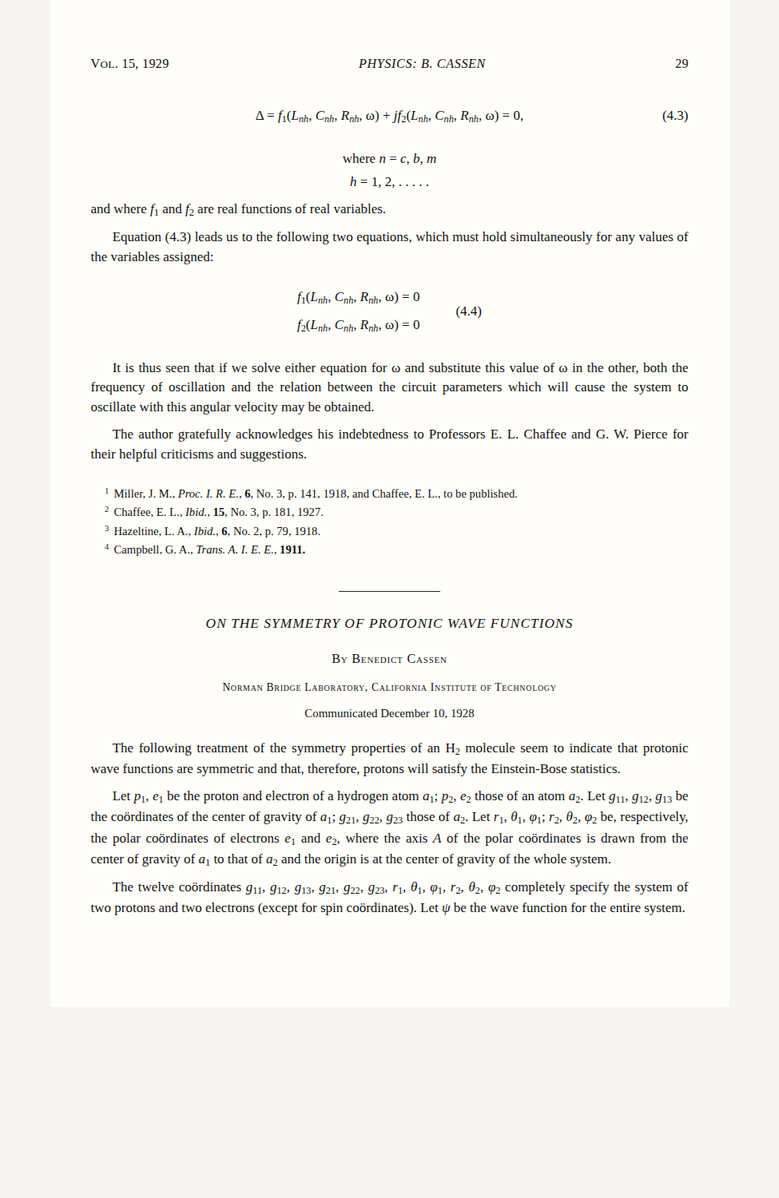VOL. 15, 1929 PHYSICS: B. CASSEN 29
Δ = f1(Lnh, Cnh, Rnh, ω) + jf2(Lnh, Cnh, Rnh, ω) = 0, (4.3)
where n = c, b, m h = 1, 2, . . . . .
and where f1 and f2 are real functions of real variables.
Equation (4.3) leads us to the following two equations, which must hold simultaneously for any values of the variables assigned:
f1(Lnh, Cnh, Rnh, ω) = 0 f2(Lnh, Cnh, Rnh, ω) = 0 (4.4)
It is thus seen that if we solve either equation for ω and substitute this value of ω in the other, both the frequency of oscillation and the relation between the circuit parameters which will cause the system to oscillate with this angular velocity may be obtained.
The author gratefully acknowledges his indebtedness to Professors E. L. Chaffee and G. W. Pierce for their helpful criticisms and suggestions.
1 Miller, J. M., Proc. I. R. E., 6, No. 3, p. 141, 1918, and Chaffee, E. L., to be published.
2 Chaffee, E. L., Ibid., 15, No. 3, p. 181, 1927.
3 Hazeltine, L. A., Ibid., 6, No. 2, p. 79, 1918.
4 Campbell, G. A., Trans. A. I. E. E., 1911.
ON THE SYMMETRY OF PROTONIC WAVE FUNCTIONS
By Benedict Cassen
Norman Bridge Laboratory, California Institute of Technology
Communicated December 10, 1928
The following treatment of the symmetry properties of an H2 molecule seem to indicate that protonic wave functions are symmetric and that, therefore, protons will satisfy the Einstein-Bose statistics.
Let p1, e1 be the proton and electron of a hydrogen atom a1; p2, e2 those of an atom a2. Let g11, g12, g13 be the coördinates of the center of gravity of a1; g21, g22, g23 those of a2. Let r1, θ1, φ1; r2, θ2, φ2 be, respectively, the polar coördinates of electrons e1 and e2, where the axis A of the polar coördinates is drawn from the center of gravity of a1 to that of a2 and the origin is at the center of gravity of the whole system.
The twelve coördinates g11, g12, g13, g21, g22, g23, r1, θ1, φ1, r2, θ2, φ2 completely specify the system of two protons and two electrons (except for spin coördinates). Let ψ be the wave function for the entire system.